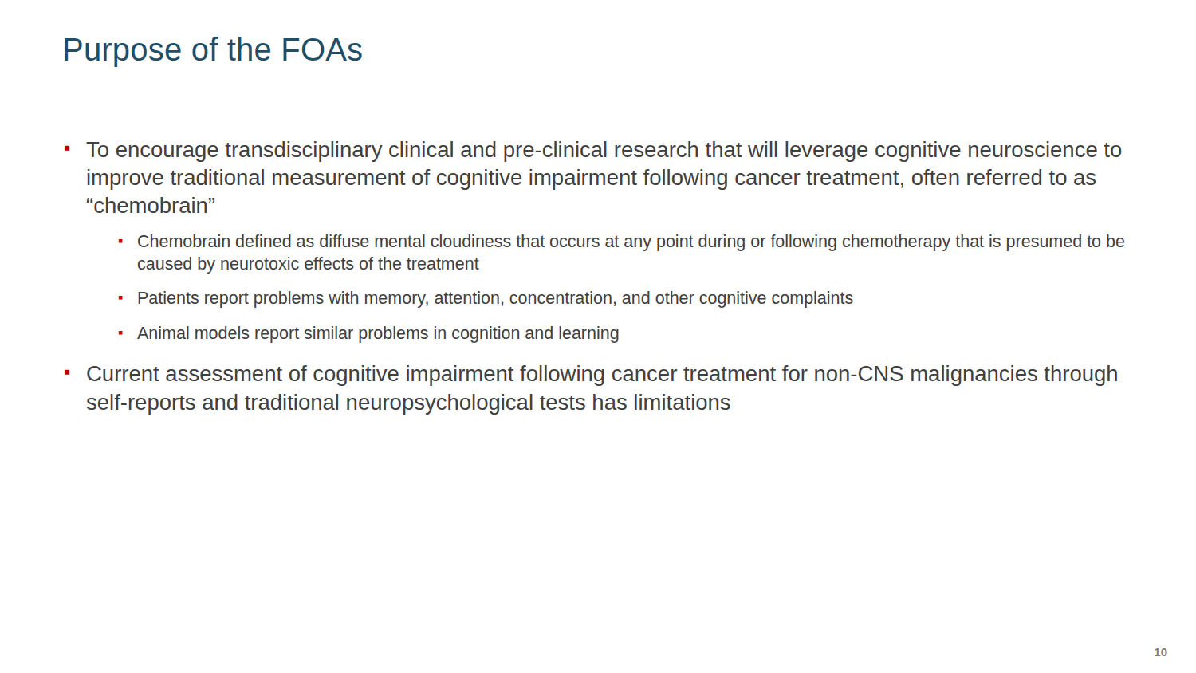Purpose of the FOAs
To encourage transdisciplinary clinical and pre-clinical research that will leverage cognitive neuroscience to improve traditional measurement of cognitive impairment following cancer treatment, often referred to as “chemobrain”
Chemobrain defined as diffuse mental cloudiness that occurs at any point during or following chemotherapy that is presumed to be caused by neurotoxic effects of the treatment
Patients report problems with memory, attention, concentration, and other cognitive complaints
Animal models report similar problems in cognition and learning
Current assessment of cognitive impairment following cancer treatment for non-CNS malignancies through self-reports and traditional neuropsychological tests has limitations
10